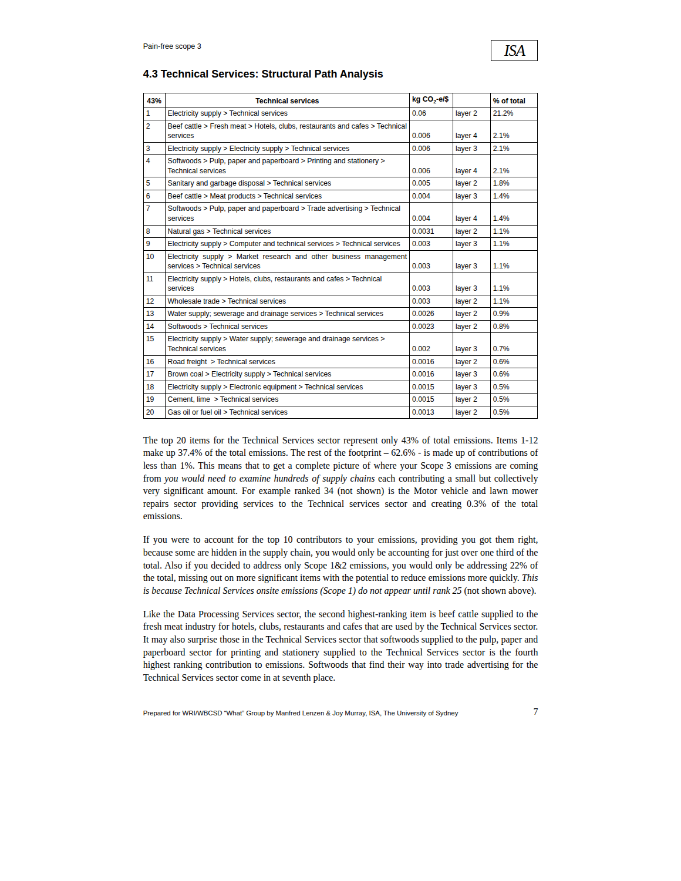Pain-free scope 3
ISA
4.3 Technical Services: Structural Path Analysis
| 43% | Technical services | kg CO 2 -e/$ | | % of total |
| --- | --- | --- | --- | --- |
| 1 | Electricity supply > Technical services | 0.06 | layer 2 | 21.2% |
| 2 | Beef cattle > Fresh meat > Hotels, clubs, restaurants and cafes > Technical services | 0.006 | layer 4 | 2.1% |
| 3 | Electricity supply > Electricity supply > Technical services | 0.006 | layer 3 | 2.1% |
| 4 | Softwoods > Pulp, paper and paperboard > Printing and stationery > Technical services | 0.006 | layer 4 | 2.1% |
| 5 | Sanitary and garbage disposal > Technical services | 0.005 | layer 2 | 1.8% |
| 6 | Beef cattle > Meat products > Technical services | 0.004 | layer 3 | 1.4% |
| 7 | Softwoods > Pulp, paper and paperboard > Trade advertising > Technical services | 0.004 | layer 4 | 1.4% |
| 8 | Natural gas > Technical services | 0.0031 | layer 2 | 1.1% |
| 9 | Electricity supply > Computer and technical services > Technical services | 0.003 | layer 3 | 1.1% |
| 10 | Electricity supply > Market research and other business management services > Technical services | 0.003 | layer 3 | 1.1% |
| 11 | Electricity supply > Hotels, clubs, restaurants and cafes > Technical services | 0.003 | layer 3 | 1.1% |
| 12 | Wholesale trade > Technical services | 0.003 | layer 2 | 1.1% |
| 13 | Water supply; sewerage and drainage services > Technical services | 0.0026 | layer 2 | 0.9% |
| 14 | Softwoods > Technical services | 0.0023 | layer 2 | 0.8% |
| 15 | Electricity supply > Water supply; sewerage and drainage services > Technical services | 0.002 | layer 3 | 0.7% |
| 16 | Road freight > Technical services | 0.0016 | layer 2 | 0.6% |
| 17 | Brown coal > Electricity supply > Technical services | 0.0016 | layer 3 | 0.6% |
| 18 | Electricity supply > Electronic equipment > Technical services | 0.0015 | layer 3 | 0.5% |
| 19 | Cement, lime > Technical services | 0.0015 | layer 2 | 0.5% |
| 20 | Gas oil or fuel oil > Technical services | 0.0013 | layer 2 | 0.5% |
The top 20 items for the Technical Services sector represent only 43% of total emissions. Items 1-12 make up 37.4% of the total emissions. The rest of the footprint – 62.6% - is made up of contributions of less than 1%. This means that to get a complete picture of where your Scope 3 emissions are coming from you would need to examine hundreds of supply chains each contributing a small but collectively very significant amount. For example ranked 34 (not shown) is the Motor vehicle and lawn mower repairs sector providing services to the Technical services sector and creating 0.3% of the total emissions.
If you were to account for the top 10 contributors to your emissions, providing you got them right, because some are hidden in the supply chain, you would only be accounting for just over one third of the total. Also if you decided to address only Scope 1&2 emissions, you would only be addressing 22% of the total, missing out on more significant items with the potential to reduce emissions more quickly. This is because Technical Services onsite emissions (Scope 1) do not appear until rank 25 (not shown above).
Like the Data Processing Services sector, the second highest-ranking item is beef cattle supplied to the fresh meat industry for hotels, clubs, restaurants and cafes that are used by the Technical Services sector. It may also surprise those in the Technical Services sector that softwoods supplied to the pulp, paper and paperboard sector for printing and stationery supplied to the Technical Services sector is the fourth highest ranking contribution to emissions. Softwoods that find their way into trade advertising for the Technical Services sector come in at seventh place.
Prepared for WRI/WBCSD “What” Group by Manfred Lenzen & Joy Murray, ISA, The University of Sydney
7